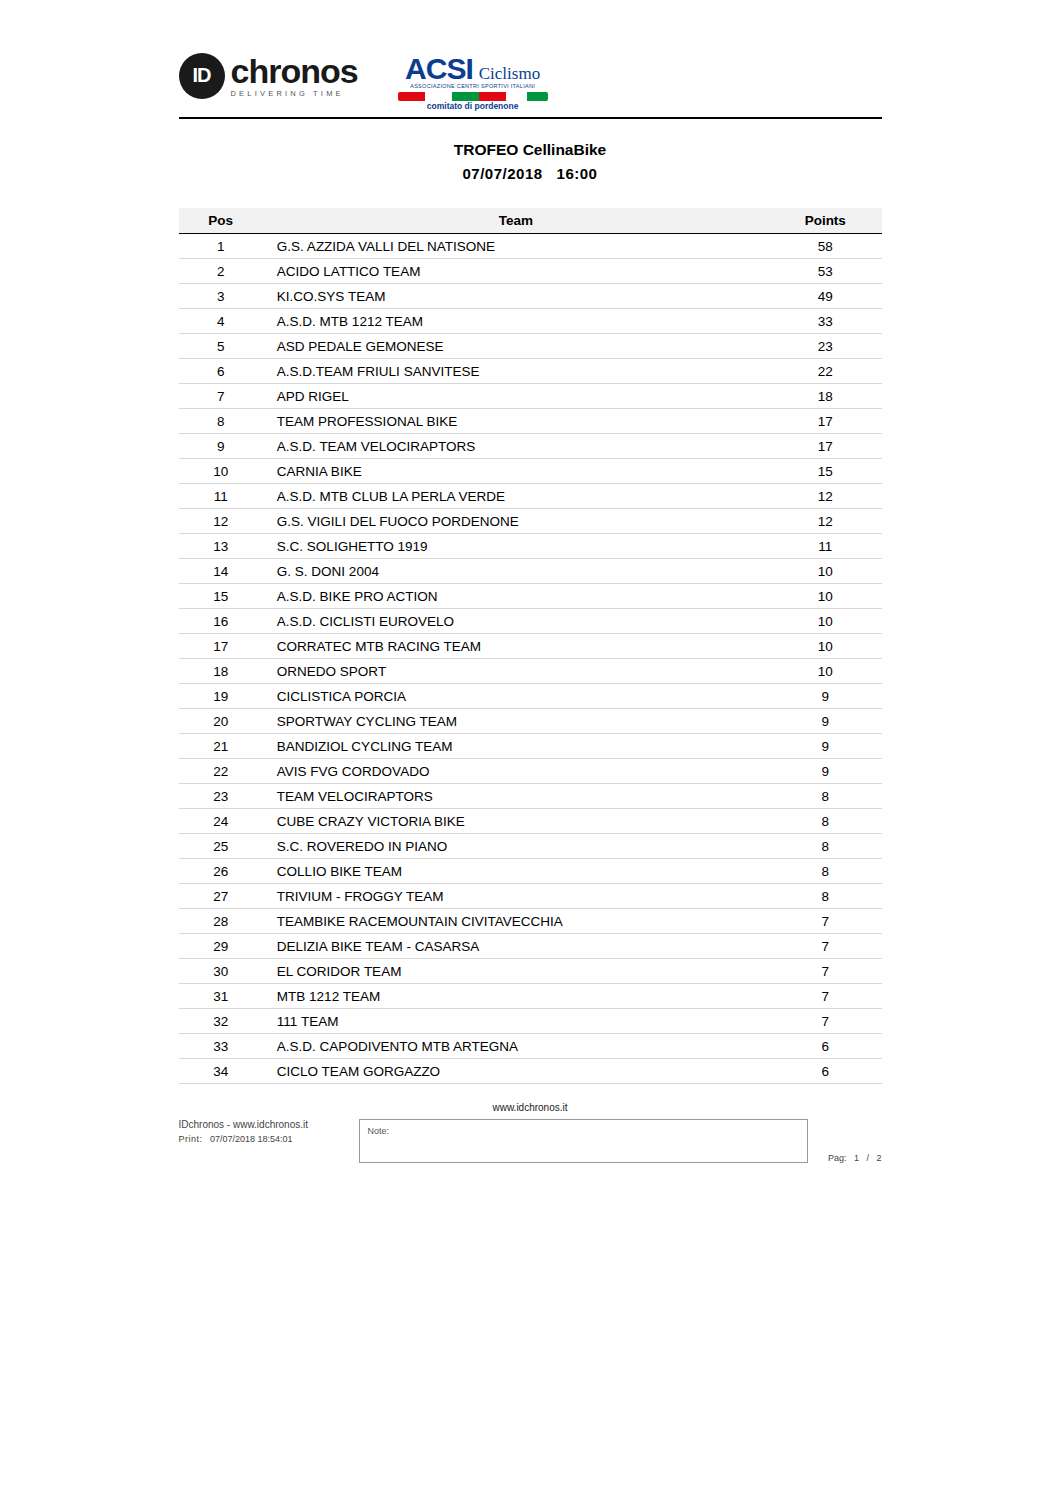ID
chronos
DELIVERING TIME
ACSI Ciclismo
ASSOCIAZIONE CENTRI SPORTIVI ITALIANI
comitato di pordenone
TROFEO CellinaBike
07/07/2018 16:00
| Pos | Team | Points |
| --- | --- | --- |
| 1 | G.S. AZZIDA VALLI DEL NATISONE | 58 |
| 2 | ACIDO LATTICO TEAM | 53 |
| 3 | KI.CO.SYS TEAM | 49 |
| 4 | A.S.D. MTB 1212 TEAM | 33 |
| 5 | ASD PEDALE GEMONESE | 23 |
| 6 | A.S.D.TEAM FRIULI SANVITESE | 22 |
| 7 | APD RIGEL | 18 |
| 8 | TEAM PROFESSIONAL BIKE | 17 |
| 9 | A.S.D. TEAM VELOCIRAPTORS | 17 |
| 10 | CARNIA BIKE | 15 |
| 11 | A.S.D. MTB CLUB LA PERLA VERDE | 12 |
| 12 | G.S. VIGILI DEL FUOCO PORDENONE | 12 |
| 13 | S.C. SOLIGHETTO 1919 | 11 |
| 14 | G. S. DONI 2004 | 10 |
| 15 | A.S.D. BIKE PRO ACTION | 10 |
| 16 | A.S.D. CICLISTI EUROVELO | 10 |
| 17 | CORRATEC MTB RACING TEAM | 10 |
| 18 | ORNEDO SPORT | 10 |
| 19 | CICLISTICA PORCIA | 9 |
| 20 | SPORTWAY CYCLING TEAM | 9 |
| 21 | BANDIZIOL CYCLING TEAM | 9 |
| 22 | AVIS FVG CORDOVADO | 9 |
| 23 | TEAM VELOCIRAPTORS | 8 |
| 24 | CUBE CRAZY VICTORIA BIKE | 8 |
| 25 | S.C. ROVEREDO IN PIANO | 8 |
| 26 | COLLIO BIKE TEAM | 8 |
| 27 | TRIVIUM - FROGGY TEAM | 8 |
| 28 | TEAMBIKE RACEMOUNTAIN CIVITAVECCHIA | 7 |
| 29 | DELIZIA BIKE TEAM - CASARSA | 7 |
| 30 | EL CORIDOR TEAM | 7 |
| 31 | MTB 1212 TEAM | 7 |
| 32 | 111 TEAM | 7 |
| 33 | A.S.D. CAPODIVENTO MTB ARTEGNA | 6 |
| 34 | CICLO TEAM GORGAZZO | 6 |
www.idchronos.it
IDchronos - www.idchronos.it
Print: 07/07/2018 18:54:01
Note:
Pag: 1 / 2